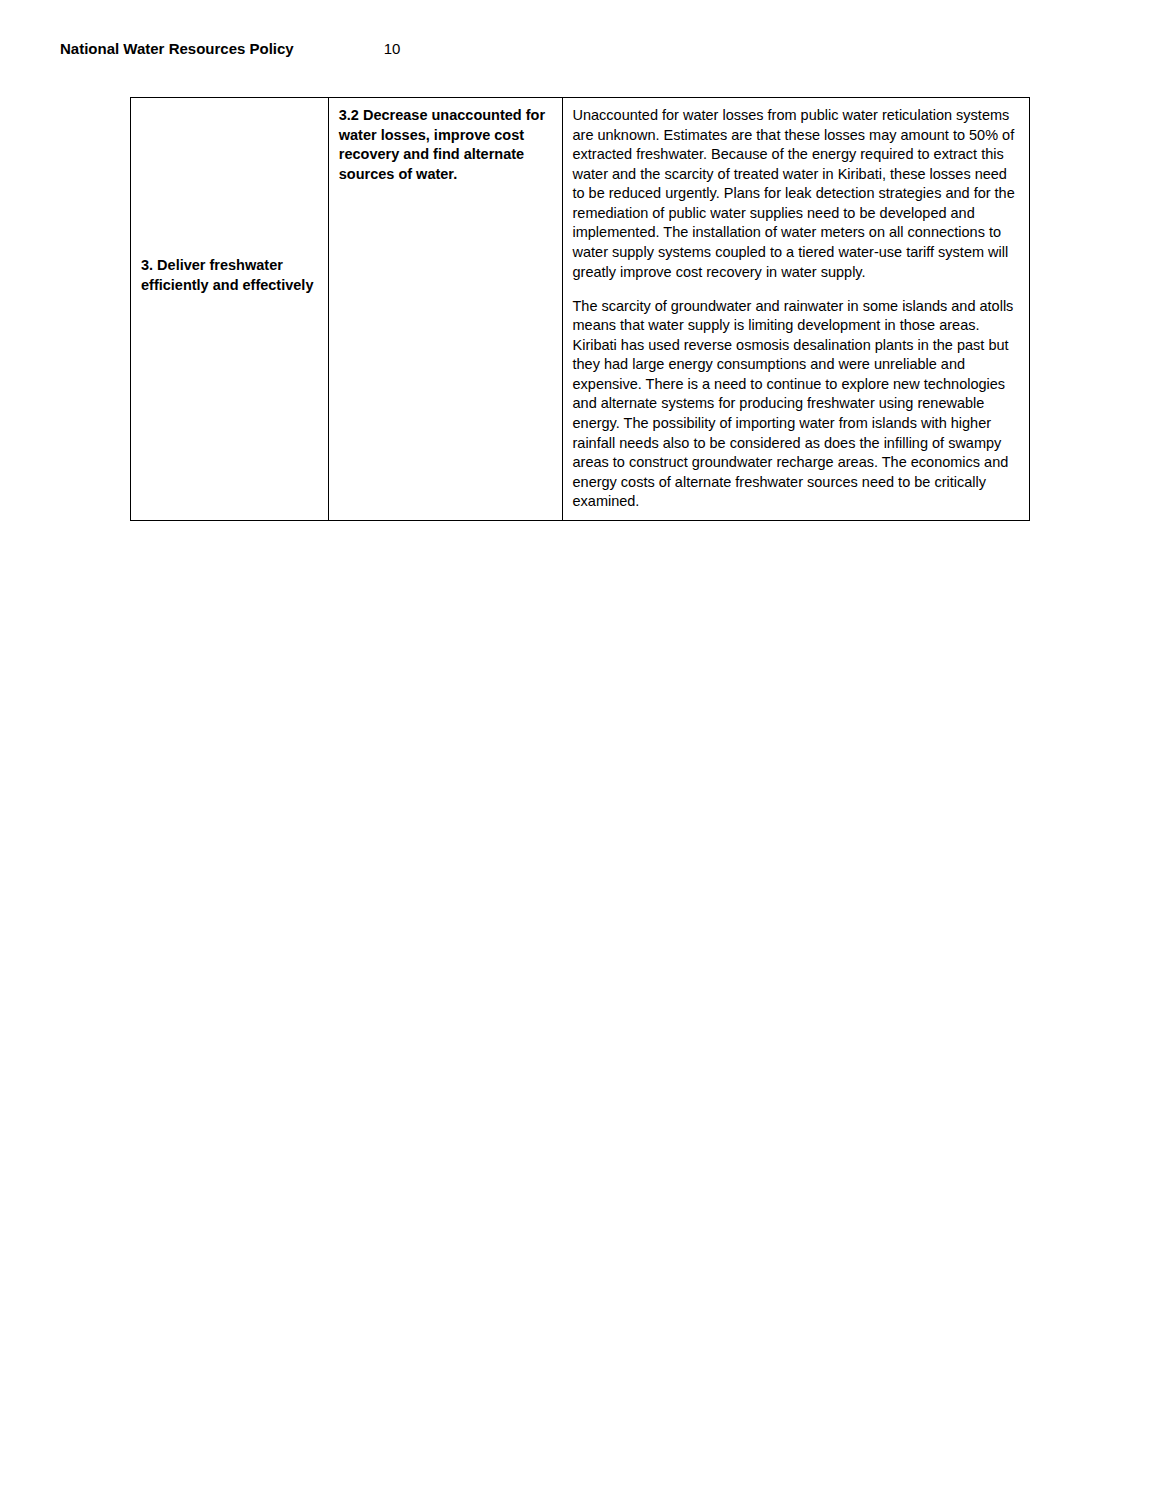National Water Resources Policy 10
| 3. Deliver freshwater efficiently and effectively | 3.2 Decrease unaccounted for water losses, improve cost recovery and find alternate sources of water. | Unaccounted for water losses from public water reticulation systems are unknown. Estimates are that these losses may amount to 50% of extracted freshwater. Because of the energy required to extract this water and the scarcity of treated water in Kiribati, these losses need to be reduced urgently. Plans for leak detection strategies and for the remediation of public water supplies need to be developed and implemented. The installation of water meters on all connections to water supply systems coupled to a tiered water-use tariff system will greatly improve cost recovery in water supply. The scarcity of groundwater and rainwater in some islands and atolls means that water supply is limiting development in those areas. Kiribati has used reverse osmosis desalination plants in the past but they had large energy consumptions and were unreliable and expensive. There is a need to continue to explore new technologies and alternate systems for producing freshwater using renewable energy. The possibility of importing water from islands with higher rainfall needs also to be considered as does the infilling of swampy areas to construct groundwater recharge areas. The economics and energy costs of alternate freshwater sources need to be critically examined. |